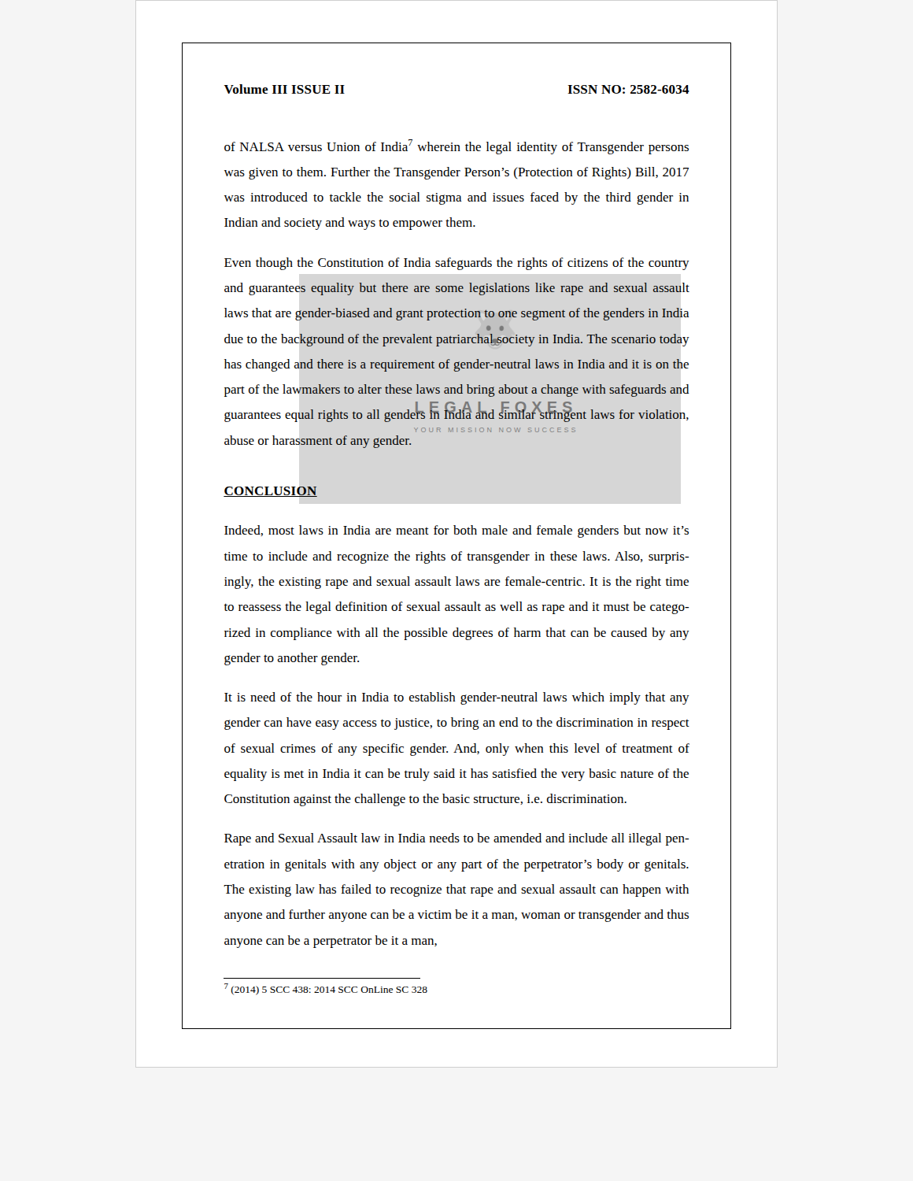Volume III ISSUE II ISSN NO: 2582-6034
🐺
LEGAL FOXES
YOUR MISSION NOW SUCCESS
of NALSA versus Union of India7 wherein the legal identity of Transgender persons was given to them. Further the Transgender Person’s (Protection of Rights) Bill, 2017 was introduced to tackle the social stigma and issues faced by the third gender in Indian and society and ways to empower them.
Even though the Constitution of India safeguards the rights of citizens of the country and guarantees equality but there are some legislations like rape and sexual assault laws that are gender-biased and grant protection to one segment of the genders in India due to the background of the prevalent patriarchal society in India. The scenario today has changed and there is a requirement of gender-neutral laws in India and it is on the part of the lawmakers to alter these laws and bring about a change with safeguards and guarantees equal rights to all genders in India and similar stringent laws for violation, abuse or harassment of any gender.
CONCLUSION
Indeed, most laws in India are meant for both male and female genders but now it’s time to include and recognize the rights of transgender in these laws. Also, surprisingly, the existing rape and sexual assault laws are female-centric. It is the right time to reassess the legal definition of sexual assault as well as rape and it must be categorized in compliance with all the possible degrees of harm that can be caused by any gender to another gender.
It is need of the hour in India to establish gender-neutral laws which imply that any gender can have easy access to justice, to bring an end to the discrimination in respect of sexual crimes of any specific gender. And, only when this level of treatment of equality is met in India it can be truly said it has satisfied the very basic nature of the Constitution against the challenge to the basic structure, i.e. discrimination.
Rape and Sexual Assault law in India needs to be amended and include all illegal penetration in genitals with any object or any part of the perpetrator’s body or genitals. The existing law has failed to recognize that rape and sexual assault can happen with anyone and further anyone can be a victim be it a man, woman or transgender and thus anyone can be a perpetrator be it a man,
7 (2014) 5 SCC 438: 2014 SCC OnLine SC 328